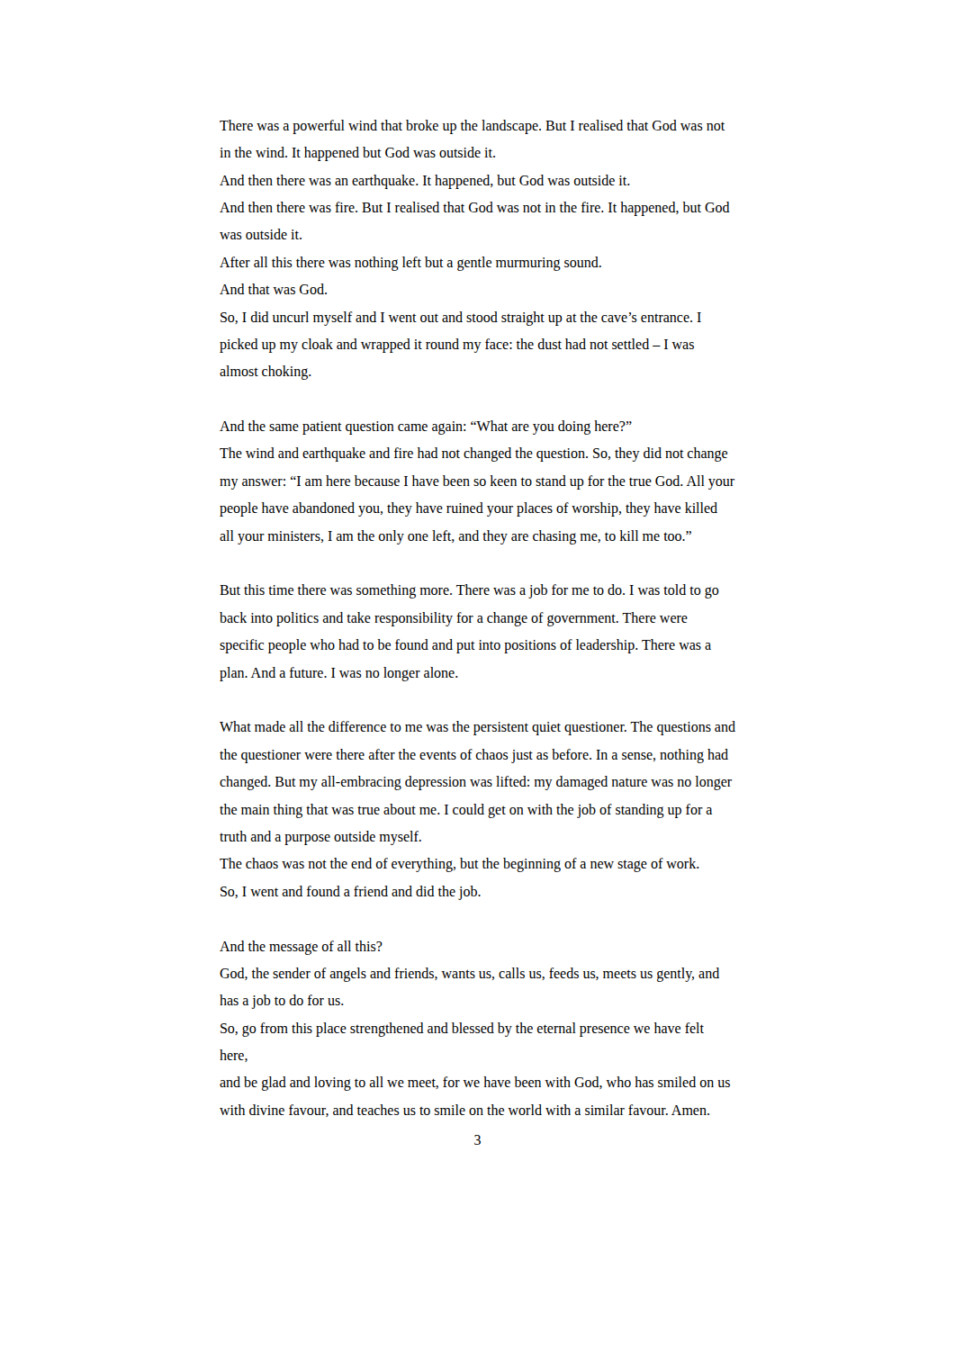There was a powerful wind that broke up the landscape. But I realised that God was not in the wind. It happened but God was outside it.
And then there was an earthquake. It happened, but God was outside it.
And then there was fire. But I realised that God was not in the fire. It happened, but God was outside it.
After all this there was nothing left but a gentle murmuring sound.
And that was God.
So, I did uncurl myself and I went out and stood straight up at the cave’s entrance. I picked up my cloak and wrapped it round my face: the dust had not settled – I was almost choking.
And the same patient question came again: “What are you doing here?”
The wind and earthquake and fire had not changed the question. So, they did not change my answer: “I am here because I have been so keen to stand up for the true God. All your people have abandoned you, they have ruined your places of worship, they have killed all your ministers, I am the only one left, and they are chasing me, to kill me too.”
But this time there was something more. There was a job for me to do. I was told to go back into politics and take responsibility for a change of government. There were specific people who had to be found and put into positions of leadership. There was a plan. And a future. I was no longer alone.
What made all the difference to me was the persistent quiet questioner. The questions and the questioner were there after the events of chaos just as before. In a sense, nothing had changed. But my all-embracing depression was lifted: my damaged nature was no longer the main thing that was true about me. I could get on with the job of standing up for a truth and a purpose outside myself.
The chaos was not the end of everything, but the beginning of a new stage of work.
So, I went and found a friend and did the job.
And the message of all this?
God, the sender of angels and friends, wants us, calls us, feeds us, meets us gently, and has a job to do for us.
So, go from this place strengthened and blessed by the eternal presence we have felt here,
and be glad and loving to all we meet, for we have been with God, who has smiled on us with divine favour, and teaches us to smile on the world with a similar favour. Amen.
3